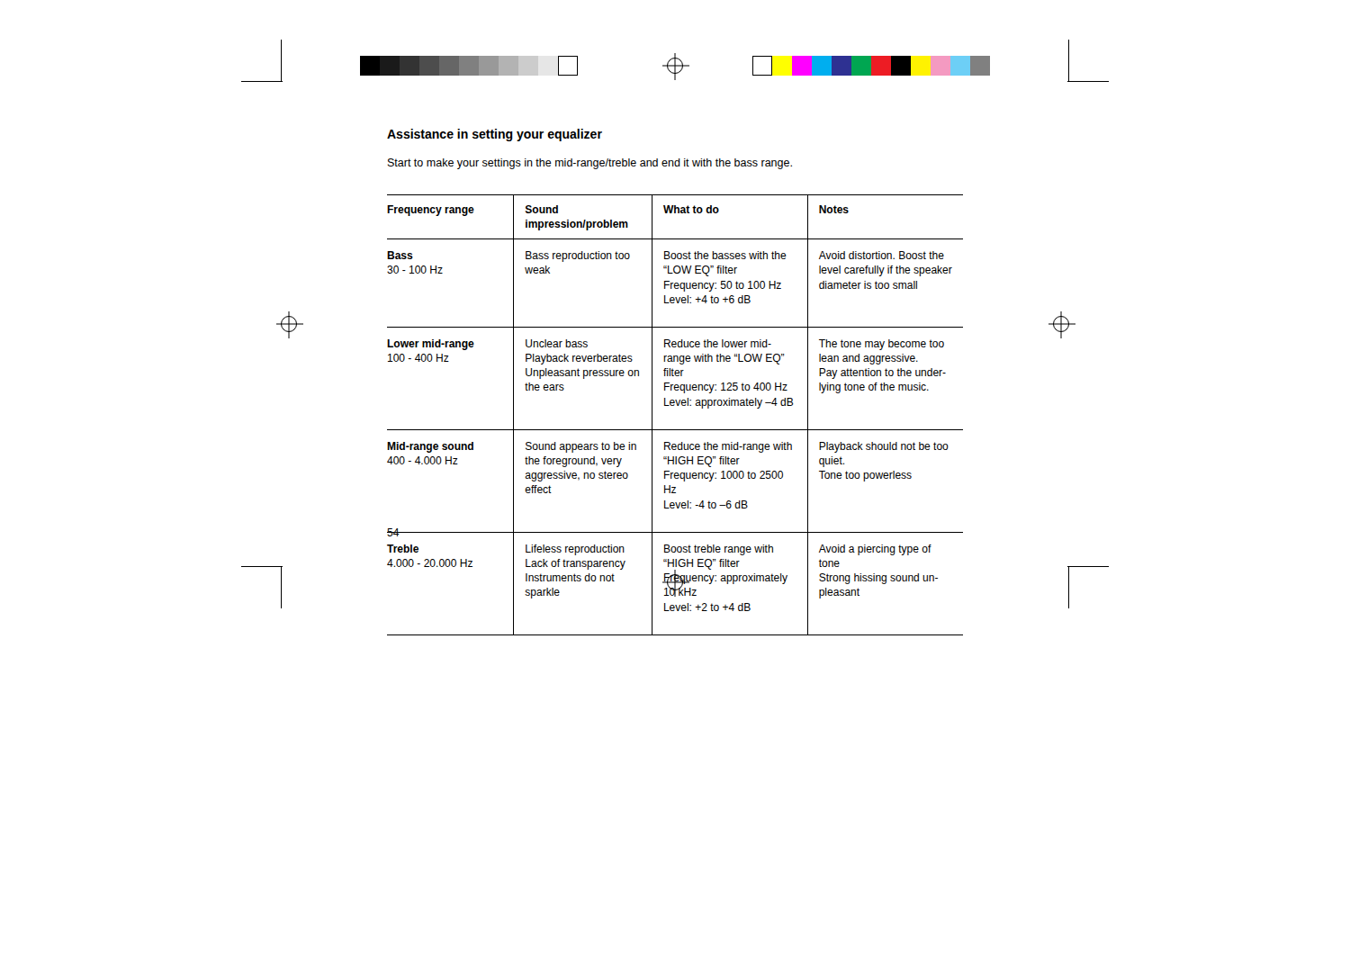Assistance in setting your equalizer
Start to make your settings in the mid-range/treble and end it with the bass range.
| Frequency range | Sound impression/problem | What to do | Notes |
| --- | --- | --- | --- |
| Bass 30 - 100 Hz | Bass reproduction too weak | Boost the basses with the “LOW EQ” filter Frequency: 50 to 100 Hz Level: +4 to +6 dB | Avoid distortion. Boost the level carefully if the speaker diameter is too small |
| Lower mid-range 100 - 400 Hz | Unclear bass Playback reverberates Unpleasant pressure on the ears | Reduce the lower mid-range with the “LOW EQ” filter Frequency: 125 to 400 Hz Level: approximately –4 dB | The tone may become too lean and aggressive. Pay attention to the under-lying tone of the music. |
| Mid-range sound 400 - 4.000 Hz | Sound appears to be in the foreground, very aggressive, no stereo effect | Reduce the mid-range with “HIGH EQ” filter Frequency: 1000 to 2500 Hz Level: -4 to –6 dB | Playback should not be too quiet. Tone too powerless |
| Treble 4.000 - 20.000 Hz | Lifeless reproduction Lack of transparency Instruments do not sparkle | Boost treble range with “HIGH EQ” filter Frequency: approximately 10 kHz Level: +2 to +4 dB | Avoid a piercing type of tone Strong hissing sound un-pleasant |
54